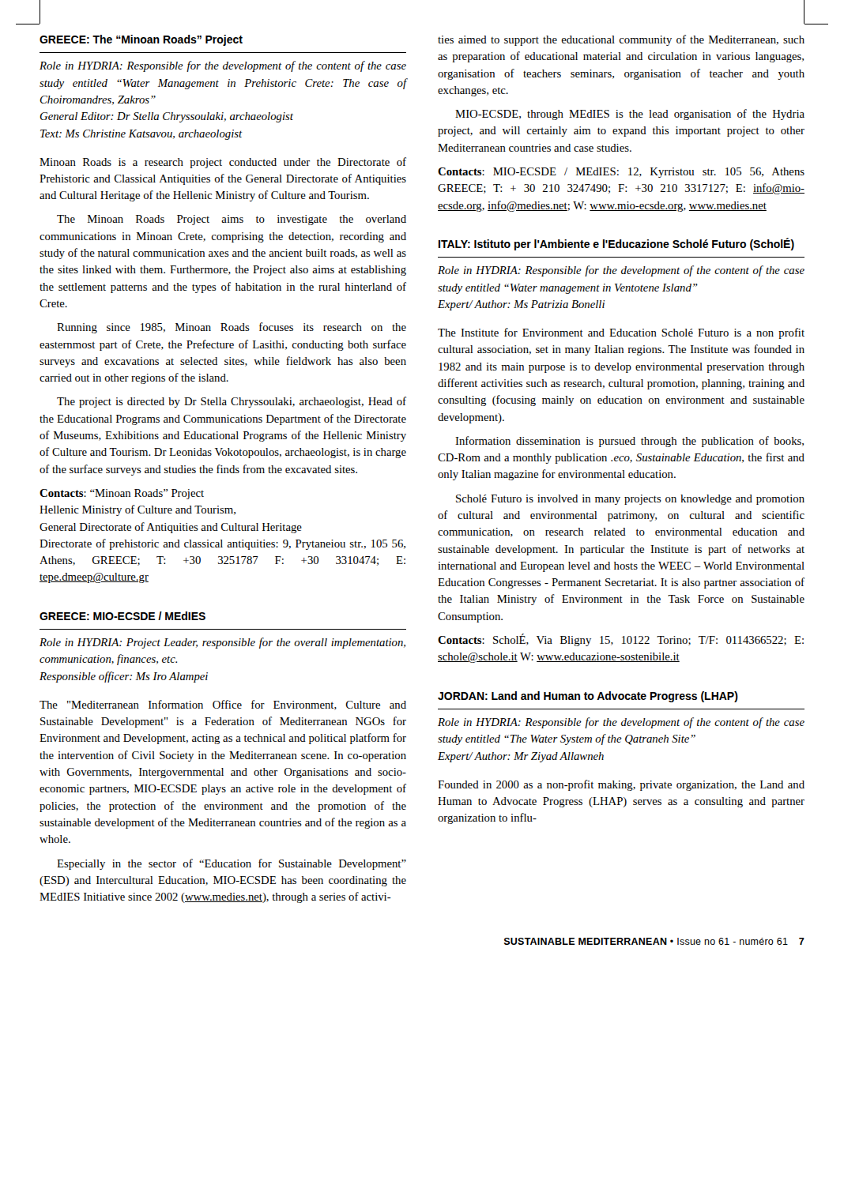GREECE: The “Minoan Roads” Project
Role in HYDRIA: Responsible for the development of the content of the case study entitled “Water Management in Prehistoric Crete: The case of Choiromandres, Zakros”
General Editor: Dr Stella Chryssoulaki, archaeologist
Text: Ms Christine Katsavou, archaeologist
Minoan Roads is a research project conducted under the Directorate of Prehistoric and Classical Antiquities of the General Directorate of Antiquities and Cultural Heritage of the Hellenic Ministry of Culture and Tourism.
The Minoan Roads Project aims to investigate the overland communications in Minoan Crete, comprising the detection, recording and study of the natural communication axes and the ancient built roads, as well as the sites linked with them. Furthermore, the Project also aims at establishing the settlement patterns and the types of habitation in the rural hinterland of Crete.
Running since 1985, Minoan Roads focuses its research on the easternmost part of Crete, the Prefecture of Lasithi, conducting both surface surveys and excavations at selected sites, while fieldwork has also been carried out in other regions of the island.
The project is directed by Dr Stella Chryssoulaki, archaeologist, Head of the Educational Programs and Communications Department of the Directorate of Museums, Exhibitions and Educational Programs of the Hellenic Ministry of Culture and Tourism. Dr Leonidas Vokotopoulos, archaeologist, is in charge of the surface surveys and studies the finds from the excavated sites.
Contacts: “Minoan Roads” Project
Hellenic Ministry of Culture and Tourism,
General Directorate of Antiquities and Cultural Heritage
Directorate of prehistoric and classical antiquities: 9, Prytaneiou str., 105 56, Athens, GREECE; T: +30 3251787 F: +30 3310474; E: tepe.dmeep@culture.gr
GREECE: MIO-ECSDE / MEdIES
Role in HYDRIA: Project Leader, responsible for the overall implementation, communication, finances, etc.
Responsible officer: Ms Iro Alampei
The "Mediterranean Information Office for Environment, Culture and Sustainable Development" is a Federation of Mediterranean NGOs for Environment and Development, acting as a technical and political platform for the intervention of Civil Society in the Mediterranean scene. In co-operation with Governments, Intergovernmental and other Organisations and socio-economic partners, MIO-ECSDE plays an active role in the development of policies, the protection of the environment and the promotion of the sustainable development of the Mediterranean countries and of the region as a whole.
Especially in the sector of “Education for Sustainable Development” (ESD) and Intercultural Education, MIO-ECSDE has been coordinating the MEdIES Initiative since 2002 (www.medies.net), through a series of activi-
ties aimed to support the educational community of the Mediterranean, such as preparation of educational material and circulation in various languages, organisation of teachers seminars, organisation of teacher and youth exchanges, etc.
MIO-ECSDE, through MEdIES is the lead organisation of the Hydria project, and will certainly aim to expand this important project to other Mediterranean countries and case studies.
Contacts: MIO-ECSDE / MEdIES: 12, Kyrristou str. 105 56, Athens GREECE; T: + 30 210 3247490; F: +30 210 3317127; E: info@mio-ecsde.org, info@medies.net; W: www.mio-ecsde.org, www.medies.net
ITALY: Istituto per l'Ambiente e l'Educazione Scholé Futuro (ScholÉ)
Role in HYDRIA: Responsible for the development of the content of the case study entitled “Water management in Ventotene Island”
Expert/ Author: Ms Patrizia Bonelli
The Institute for Environment and Education Scholé Futuro is a non profit cultural association, set in many Italian regions. The Institute was founded in 1982 and its main purpose is to develop environmental preservation through different activities such as research, cultural promotion, planning, training and consulting (focusing mainly on education on environment and sustainable development).
Information dissemination is pursued through the publication of books, CD-Rom and a monthly publication .eco, Sustainable Education, the first and only Italian magazine for environmental education.
Scholé Futuro is involved in many projects on knowledge and promotion of cultural and environmental patrimony, on cultural and scientific communication, on research related to environmental education and sustainable development. In particular the Institute is part of networks at international and European level and hosts the WEEC – World Environmental Education Congresses - Permanent Secretariat. It is also partner association of the Italian Ministry of Environment in the Task Force on Sustainable Consumption.
Contacts: ScholÉ, Via Bligny 15, 10122 Torino; T/F: 0114366522; E: schole@schole.it W: www.educazione-sostenibile.it
JORDAN: Land and Human to Advocate Progress (LHAP)
Role in HYDRIA: Responsible for the development of the content of the case study entitled “The Water System of the Qatraneh Site”
Expert/ Author: Mr Ziyad Allawneh
Founded in 2000 as a non-profit making, private organization, the Land and Human to Advocate Progress (LHAP) serves as a consulting and partner organization to influ-
SUSTAINABLE MEDITERRANEAN • Issue no 61 - numéro 61 7